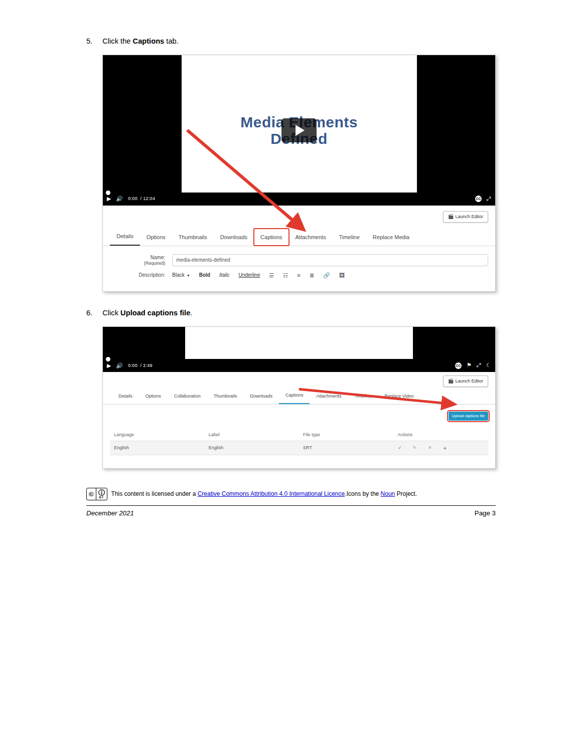5. Click the Captions tab.
Media Elements
Defined
▶ 🔊 0:00 / 12:04 CC ⤢
🎬Launch Editor
Details
Options
Thumbnails
Downloads
Captions
Attachments
Timeline
Replace Media
Name:(Required)
media-elements-defined
Description:
Black ▼ Bold Italic Underline ☰ ☷ ≡ ≣ 🔗 🖼
6. Click Upload captions file.
▶ 🔊 0:00 / 2:49 CC ⚑ ⤢ ☾
🎬Launch Editor
Details
Options
Collaboration
Thumbnails
Downloads
Captions
Attachments
Timeline
Replace Video
Upload captions file
| Language | Label | File type | Actions |
| --- | --- | --- | --- |
| English | English | SRT | ✓ ✎ ✕ ▲ |
© ⓘ BY This content is licensed under a Creative Commons Attribution 4.0 International Licence.Icons by the Noun Project.
December 2021 Page 3